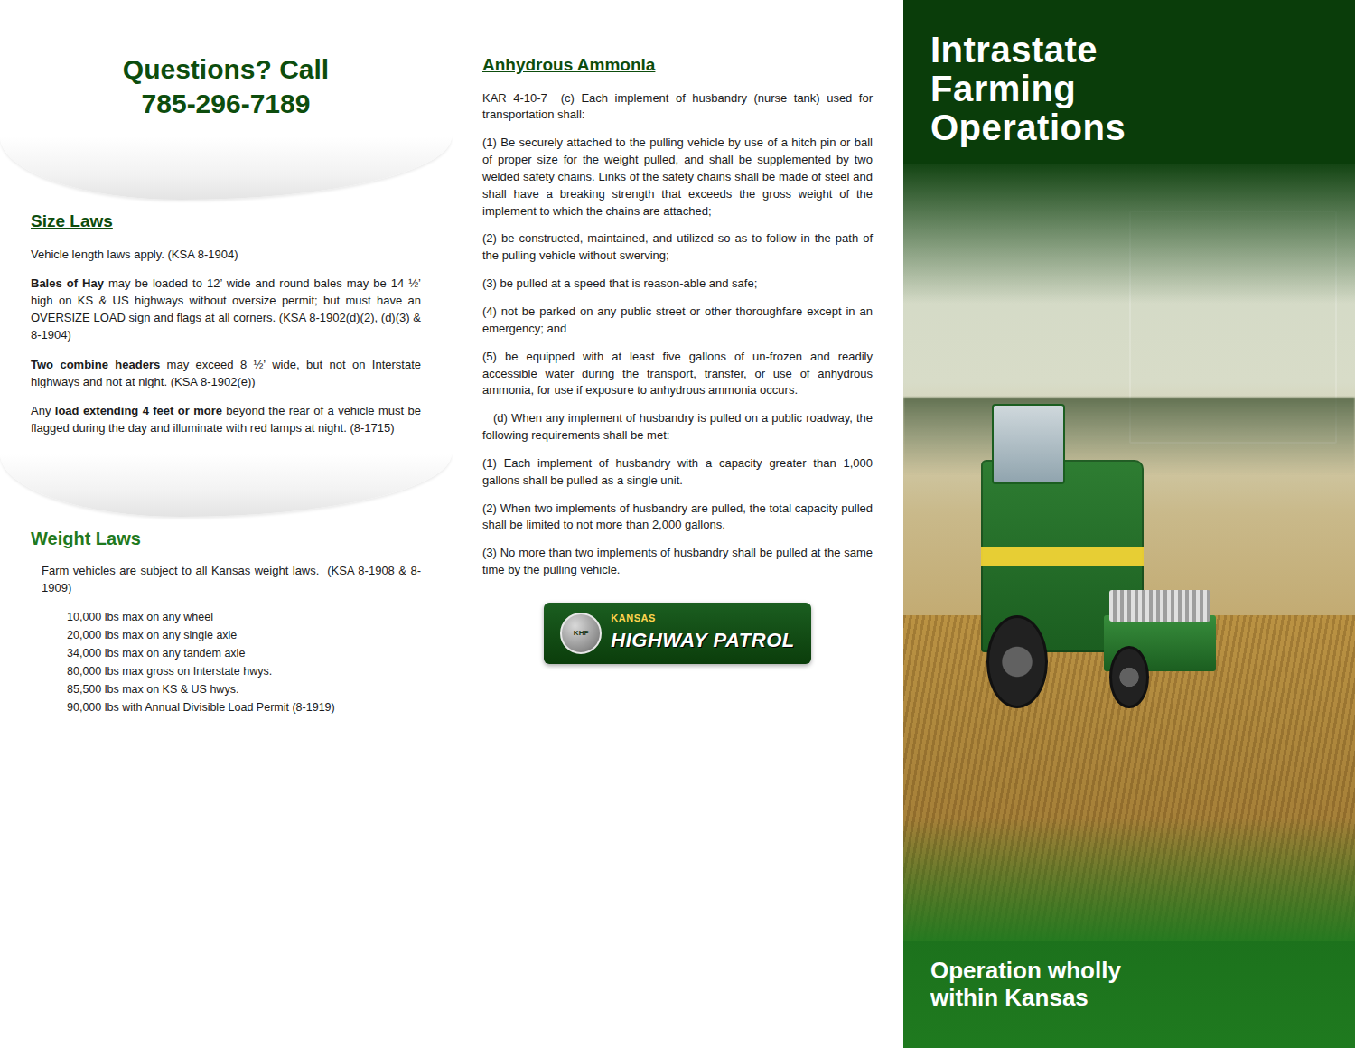Questions? Call
785-296-7189
Size Laws
Vehicle length laws apply. (KSA 8-1904)
Bales of Hay may be loaded to 12’ wide and round bales may be 14 ½’ high on KS & US highways without oversize permit; but must have an OVERSIZE LOAD sign and flags at all corners. (KSA 8-1902(d)(2), (d)(3) & 8-1904)
Two combine headers may exceed 8 ½’ wide, but not on Interstate highways and not at night. (KSA 8-1902(e))
Any load extending 4 feet or more beyond the rear of a vehicle must be flagged during the day and illuminate with red lamps at night. (8-1715)
Weight Laws
Farm vehicles are subject to all Kansas weight laws. (KSA 8-1908 & 8-1909)
10,000 lbs max on any wheel
20,000 lbs max on any single axle
34,000 lbs max on any tandem axle
80,000 lbs max gross on Interstate hwys.
85,500 lbs max on KS & US hwys.
90,000 lbs with Annual Divisible Load Permit (8-1919)
Anhydrous Ammonia
KAR 4-10-7 (c) Each implement of husbandry (nurse tank) used for transportation shall:
(1) Be securely attached to the pulling vehicle by use of a hitch pin or ball of proper size for the weight pulled, and shall be supplemented by two welded safety chains. Links of the safety chains shall be made of steel and shall have a breaking strength that exceeds the gross weight of the implement to which the chains are attached;
(2) be constructed, maintained, and utilized so as to follow in the path of the pulling vehicle without swerving;
(3) be pulled at a speed that is reason-able and safe;
(4) not be parked on any public street or other thoroughfare except in an emergency; and
(5) be equipped with at least five gallons of un-frozen and readily accessible water during the transport, transfer, or use of anhydrous ammonia, for use if exposure to anhydrous ammonia occurs.
(d) When any implement of husbandry is pulled on a public roadway, the following requirements shall be met:
(1) Each implement of husbandry with a capacity greater than 1,000 gallons shall be pulled as a single unit.
(2) When two implements of husbandry are pulled, the total capacity pulled shall be limited to not more than 2,000 gallons.
(3) No more than two implements of husbandry shall be pulled at the same time by the pulling vehicle.
KHP
KANSAS HIGHWAY PATROL
Intrastate
Farming
Operations
Operation wholly
within Kansas